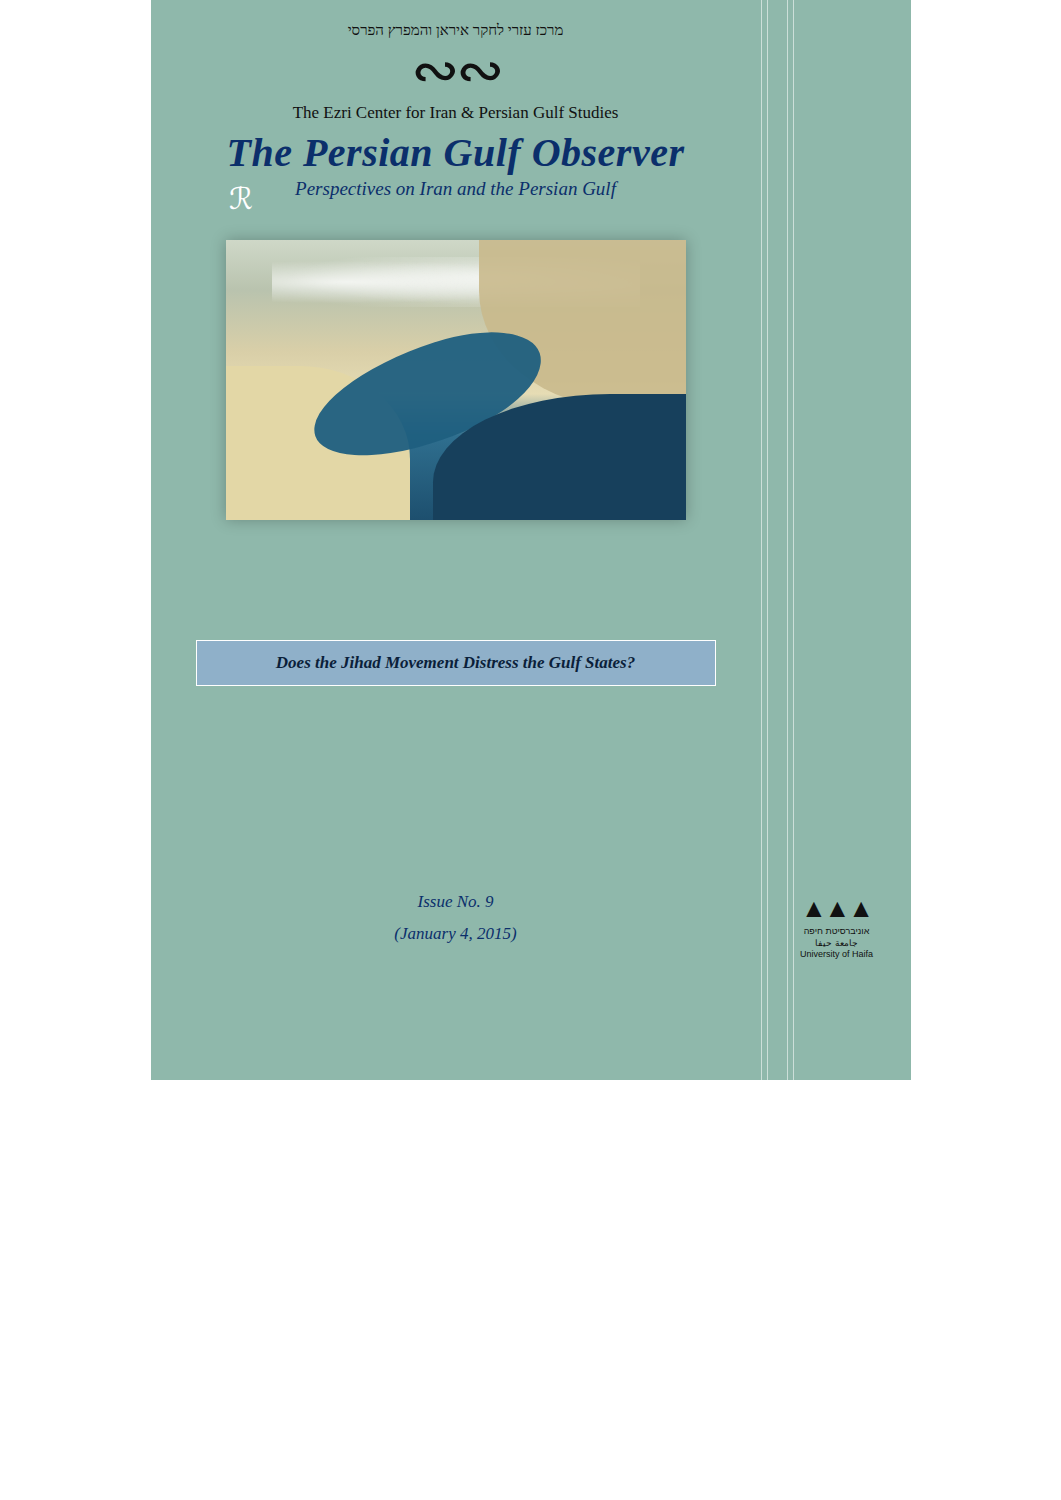ℛ
ℛ
ℛ
מרכז עזרי לחקר איראן והמפרץ הפרסי
∾∾
The Ezri Center for Iran & Persian Gulf Studies
The Persian Gulf Observer
Perspectives on Iran and the Persian Gulf
Does the Jihad Movement Distress the Gulf States?
Issue No. 9
(January 4, 2015)
▲▲▲
אוניברסיטת חיפה
جامعة حيفا
University of Haifa